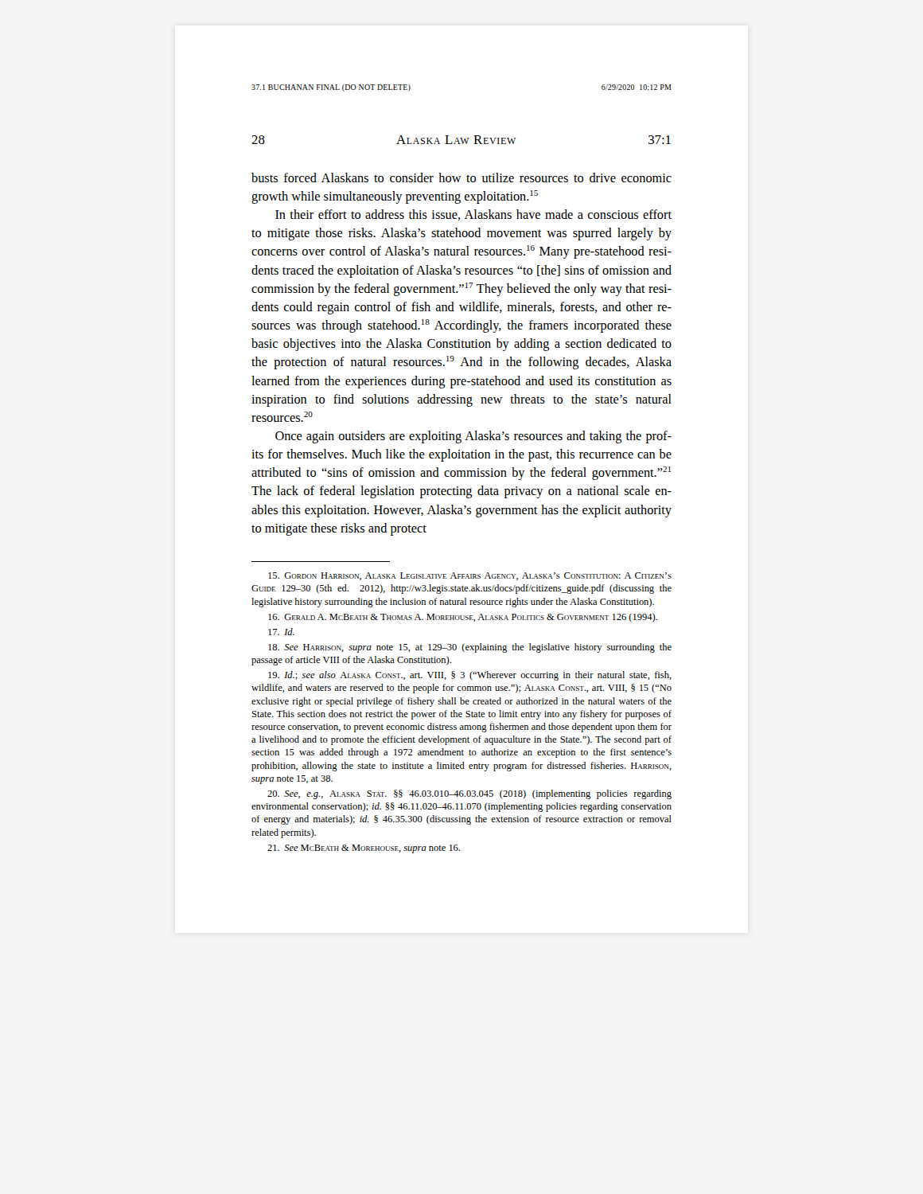37.1 Buchanan Final (Do Not Delete) 6/29/2020 10:12 PM
28 Alaska Law Review 37:1
busts forced Alaskans to consider how to utilize resources to drive economic growth while simultaneously preventing exploitation.15
In their effort to address this issue, Alaskans have made a conscious effort to mitigate those risks. Alaska’s statehood movement was spurred largely by concerns over control of Alaska’s natural resources.16 Many pre-statehood residents traced the exploitation of Alaska’s resources “to [the] sins of omission and commission by the federal government.”17 They believed the only way that residents could regain control of fish and wildlife, minerals, forests, and other resources was through statehood.18 Accordingly, the framers incorporated these basic objectives into the Alaska Constitution by adding a section dedicated to the protection of natural resources.19 And in the following decades, Alaska learned from the experiences during pre-statehood and used its constitution as inspiration to find solutions addressing new threats to the state’s natural resources.20
Once again outsiders are exploiting Alaska’s resources and taking the profits for themselves. Much like the exploitation in the past, this recurrence can be attributed to “sins of omission and commission by the federal government.”21 The lack of federal legislation protecting data privacy on a national scale enables this exploitation. However, Alaska’s government has the explicit authority to mitigate these risks and protect
Gordon Harrison, Alaska Legislative Affairs Agency, Alaska’s Constitution: A Citizen’s Guide 129–30 (5th ed. 2012), http://w3.legis.state.ak.us/docs/pdf/citizens_guide.pdf (discussing the legislative history surrounding the inclusion of natural resource rights under the Alaska Constitution).
Gerald A. McBeath & Thomas A. Morehouse, Alaska Politics & Government 126 (1994).
Id.
See Harrison, supra note 15, at 129–30 (explaining the legislative history surrounding the passage of article VIII of the Alaska Constitution).
Id.; see also Alaska Const., art. VIII, § 3 (“Wherever occurring in their natural state, fish, wildlife, and waters are reserved to the people for common use.”); Alaska Const., art. VIII, § 15 (“No exclusive right or special privilege of fishery shall be created or authorized in the natural waters of the State. This section does not restrict the power of the State to limit entry into any fishery for purposes of resource conservation, to prevent economic distress among fishermen and those dependent upon them for a livelihood and to promote the efficient development of aquaculture in the State.”). The second part of section 15 was added through a 1972 amendment to authorize an exception to the first sentence’s prohibition, allowing the state to institute a limited entry program for distressed fisheries. Harrison, supra note 15, at 38.
See, e.g., Alaska Stat. §§ 46.03.010–46.03.045 (2018) (implementing policies regarding environmental conservation); id. §§ 46.11.020–46.11.070 (implementing policies regarding conservation of energy and materials); id. § 46.35.300 (discussing the extension of resource extraction or removal related permits).
See McBeath & Morehouse, supra note 16.